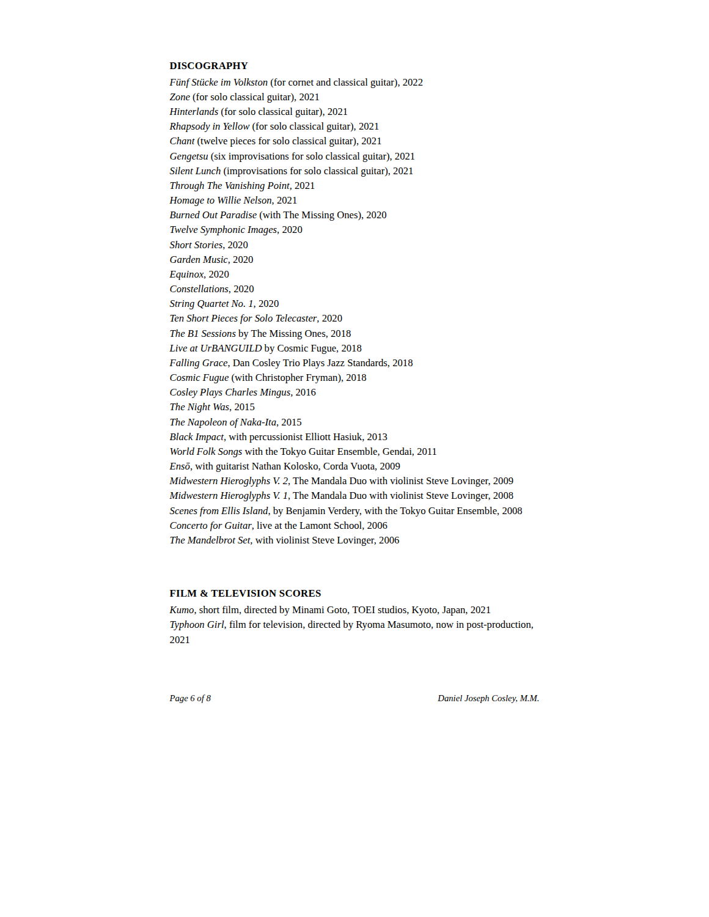DISCOGRAPHY
Fünf Stücke im Volkston (for cornet and classical guitar), 2022
Zone (for solo classical guitar), 2021
Hinterlands (for solo classical guitar), 2021
Rhapsody in Yellow (for solo classical guitar), 2021
Chant (twelve pieces for solo classical guitar), 2021
Gengetsu (six improvisations for solo classical guitar), 2021
Silent Lunch (improvisations for solo classical guitar), 2021
Through The Vanishing Point, 2021
Homage to Willie Nelson, 2021
Burned Out Paradise (with The Missing Ones), 2020
Twelve Symphonic Images, 2020
Short Stories, 2020
Garden Music, 2020
Equinox, 2020
Constellations, 2020
String Quartet No. 1, 2020
Ten Short Pieces for Solo Telecaster, 2020
The B1 Sessions by The Missing Ones, 2018
Live at UrBANGUILD by Cosmic Fugue, 2018
Falling Grace, Dan Cosley Trio Plays Jazz Standards, 2018
Cosmic Fugue (with Christopher Fryman), 2018
Cosley Plays Charles Mingus, 2016
The Night Was, 2015
The Napoleon of Naka-Ita, 2015
Black Impact, with percussionist Elliott Hasiuk, 2013
World Folk Songs with the Tokyo Guitar Ensemble, Gendai, 2011
Ensō, with guitarist Nathan Kolosko, Corda Vuota, 2009
Midwestern Hieroglyphs V. 2, The Mandala Duo with violinist Steve Lovinger, 2009
Midwestern Hieroglyphs V. 1, The Mandala Duo with violinist Steve Lovinger, 2008
Scenes from Ellis Island, by Benjamin Verdery, with the Tokyo Guitar Ensemble, 2008
Concerto for Guitar, live at the Lamont School, 2006
The Mandelbrot Set, with violinist Steve Lovinger, 2006
FILM & TELEVISION SCORES
Kumo, short film, directed by Minami Goto, TOEI studios, Kyoto, Japan, 2021
Typhoon Girl, film for television, directed by Ryoma Masumoto, now in post-production, 2021
Page 6 of 8 Daniel Joseph Cosley, M.M.